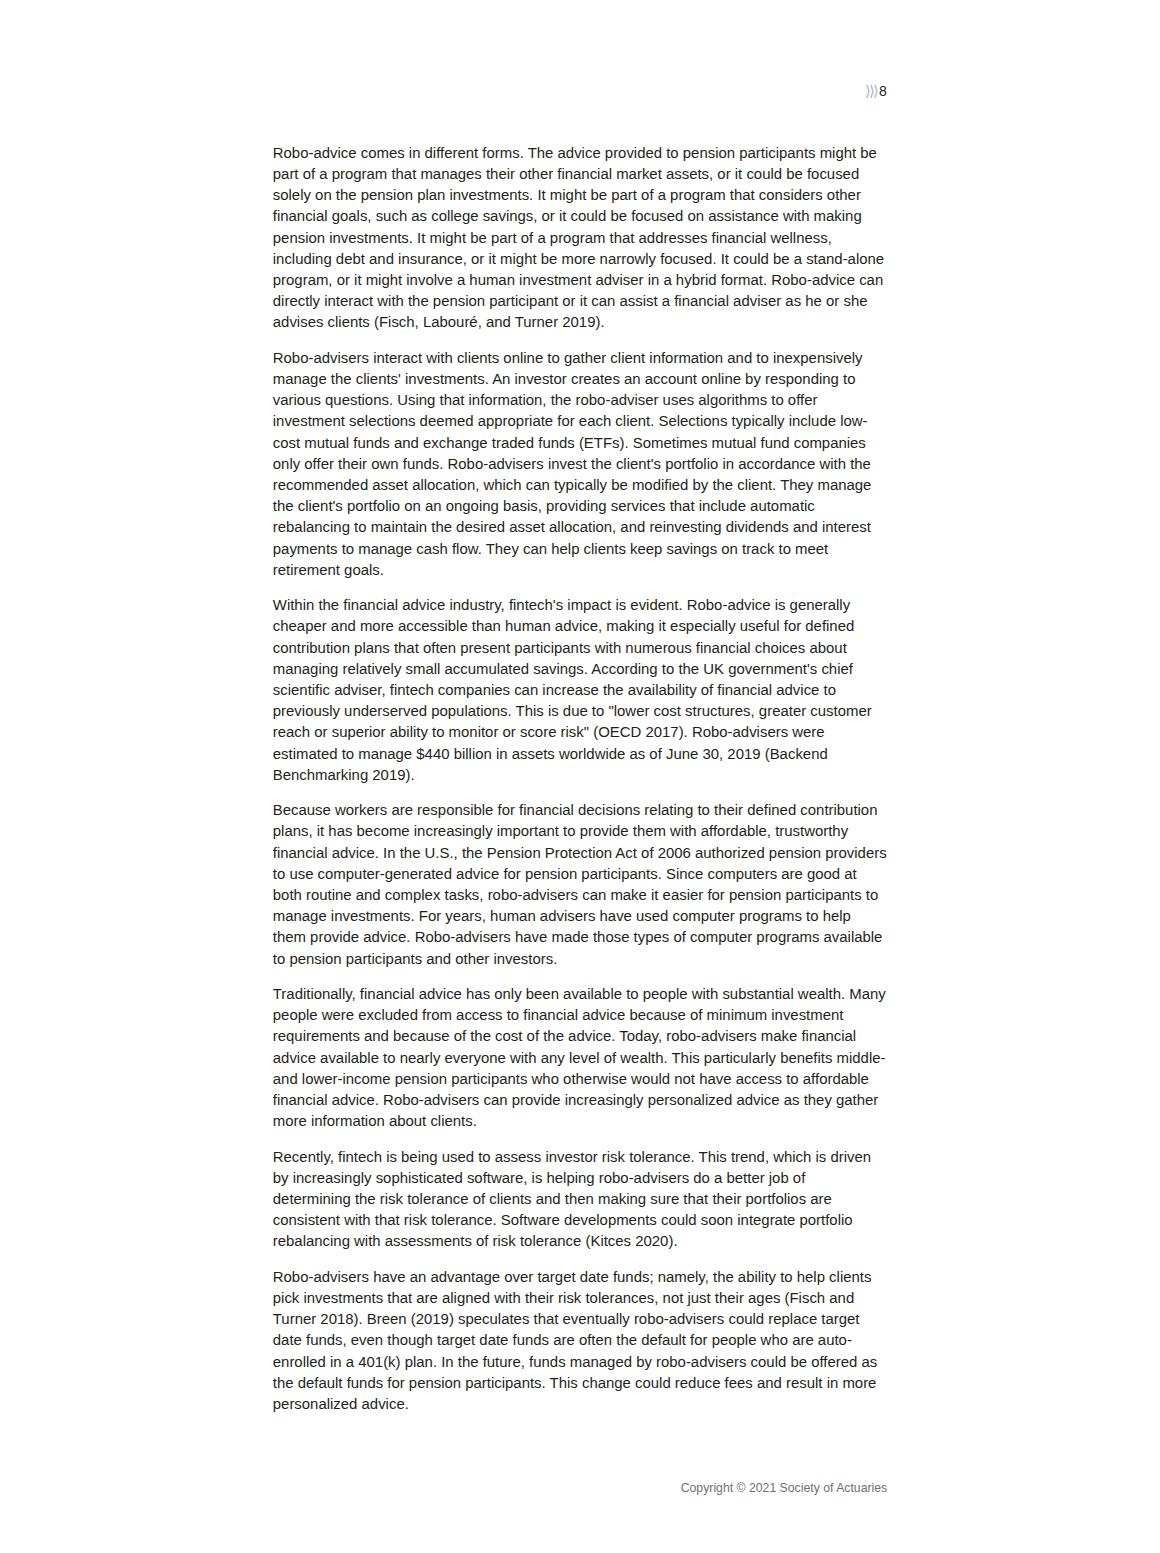⟩⟩⟩8
Robo-advice comes in different forms. The advice provided to pension participants might be part of a program that manages their other financial market assets, or it could be focused solely on the pension plan investments. It might be part of a program that considers other financial goals, such as college savings, or it could be focused on assistance with making pension investments. It might be part of a program that addresses financial wellness, including debt and insurance, or it might be more narrowly focused. It could be a stand-alone program, or it might involve a human investment adviser in a hybrid format. Robo-advice can directly interact with the pension participant or it can assist a financial adviser as he or she advises clients (Fisch, Labouré, and Turner 2019).
Robo-advisers interact with clients online to gather client information and to inexpensively manage the clients' investments. An investor creates an account online by responding to various questions. Using that information, the robo-adviser uses algorithms to offer investment selections deemed appropriate for each client. Selections typically include low-cost mutual funds and exchange traded funds (ETFs). Sometimes mutual fund companies only offer their own funds. Robo-advisers invest the client's portfolio in accordance with the recommended asset allocation, which can typically be modified by the client. They manage the client's portfolio on an ongoing basis, providing services that include automatic rebalancing to maintain the desired asset allocation, and reinvesting dividends and interest payments to manage cash flow. They can help clients keep savings on track to meet retirement goals.
Within the financial advice industry, fintech's impact is evident. Robo-advice is generally cheaper and more accessible than human advice, making it especially useful for defined contribution plans that often present participants with numerous financial choices about managing relatively small accumulated savings. According to the UK government's chief scientific adviser, fintech companies can increase the availability of financial advice to previously underserved populations. This is due to "lower cost structures, greater customer reach or superior ability to monitor or score risk" (OECD 2017). Robo-advisers were estimated to manage $440 billion in assets worldwide as of June 30, 2019 (Backend Benchmarking 2019).
Because workers are responsible for financial decisions relating to their defined contribution plans, it has become increasingly important to provide them with affordable, trustworthy financial advice. In the U.S., the Pension Protection Act of 2006 authorized pension providers to use computer-generated advice for pension participants. Since computers are good at both routine and complex tasks, robo-advisers can make it easier for pension participants to manage investments. For years, human advisers have used computer programs to help them provide advice. Robo-advisers have made those types of computer programs available to pension participants and other investors.
Traditionally, financial advice has only been available to people with substantial wealth. Many people were excluded from access to financial advice because of minimum investment requirements and because of the cost of the advice. Today, robo-advisers make financial advice available to nearly everyone with any level of wealth. This particularly benefits middle- and lower-income pension participants who otherwise would not have access to affordable financial advice. Robo-advisers can provide increasingly personalized advice as they gather more information about clients.
Recently, fintech is being used to assess investor risk tolerance. This trend, which is driven by increasingly sophisticated software, is helping robo-advisers do a better job of determining the risk tolerance of clients and then making sure that their portfolios are consistent with that risk tolerance. Software developments could soon integrate portfolio rebalancing with assessments of risk tolerance (Kitces 2020).
Robo-advisers have an advantage over target date funds; namely, the ability to help clients pick investments that are aligned with their risk tolerances, not just their ages (Fisch and Turner 2018). Breen (2019) speculates that eventually robo-advisers could replace target date funds, even though target date funds are often the default for people who are auto-enrolled in a 401(k) plan. In the future, funds managed by robo-advisers could be offered as the default funds for pension participants. This change could reduce fees and result in more personalized advice.
Copyright © 2021 Society of Actuaries